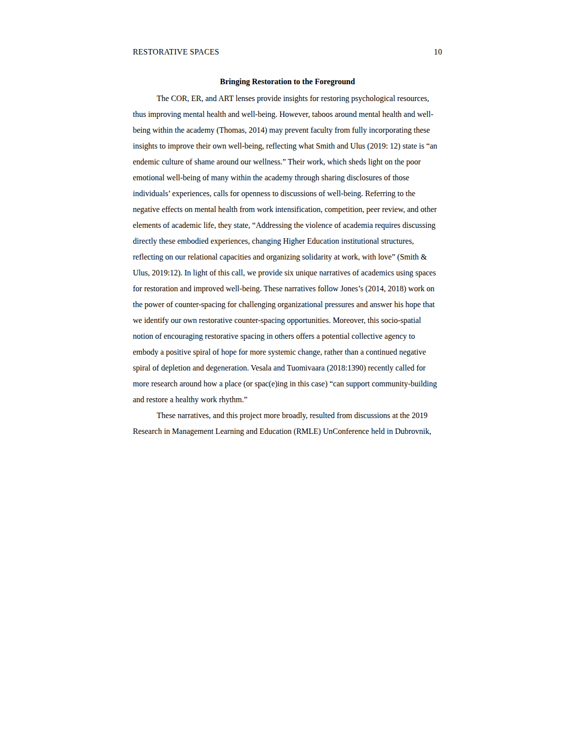Restorative Spaces 10
Bringing Restoration to the Foreground
The COR, ER, and ART lenses provide insights for restoring psychological resources, thus improving mental health and well-being. However, taboos around mental health and well-being within the academy (Thomas, 2014) may prevent faculty from fully incorporating these insights to improve their own well-being, reflecting what Smith and Ulus (2019: 12) state is “an endemic culture of shame around our wellness.” Their work, which sheds light on the poor emotional well-being of many within the academy through sharing disclosures of those individuals’ experiences, calls for openness to discussions of well-being. Referring to the negative effects on mental health from work intensification, competition, peer review, and other elements of academic life, they state, “Addressing the violence of academia requires discussing directly these embodied experiences, changing Higher Education institutional structures, reflecting on our relational capacities and organizing solidarity at work, with love” (Smith & Ulus, 2019:12). In light of this call, we provide six unique narratives of academics using spaces for restoration and improved well-being. These narratives follow Jones’s (2014, 2018) work on the power of counter-spacing for challenging organizational pressures and answer his hope that we identify our own restorative counter-spacing opportunities. Moreover, this socio-spatial notion of encouraging restorative spacing in others offers a potential collective agency to embody a positive spiral of hope for more systemic change, rather than a continued negative spiral of depletion and degeneration. Vesala and Tuomivaara (2018:1390) recently called for more research around how a place (or spac(e)ing in this case) “can support community-building and restore a healthy work rhythm.”
These narratives, and this project more broadly, resulted from discussions at the 2019 Research in Management Learning and Education (RMLE) UnConference held in Dubrovnik,